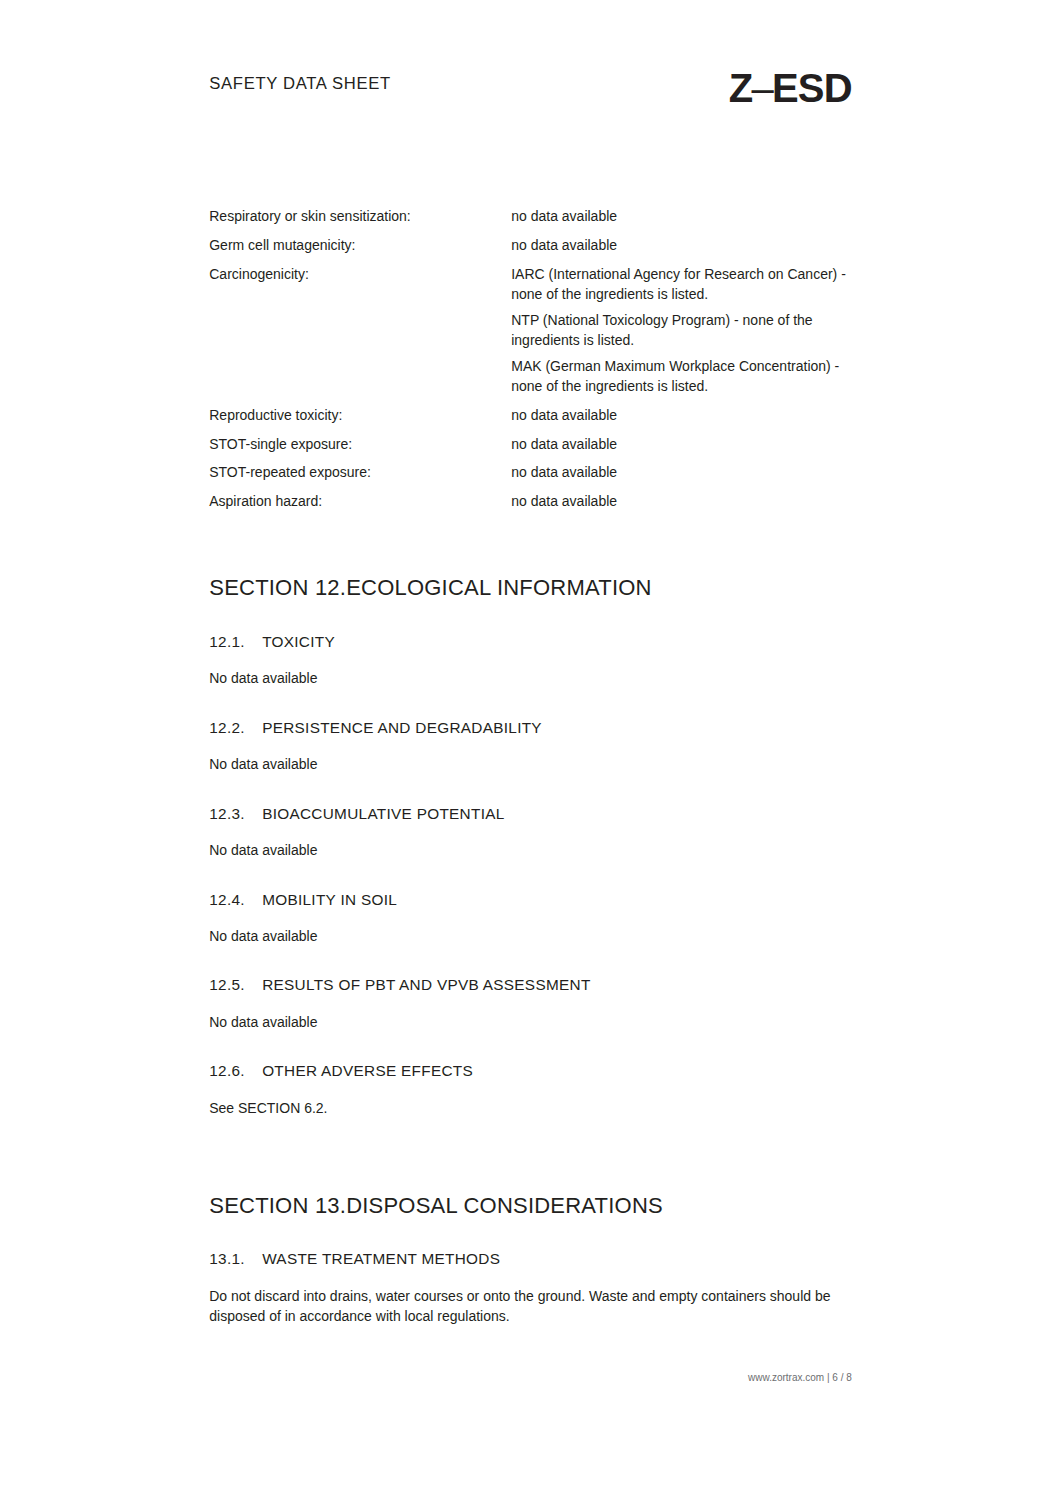SAFETY DATA SHEET
Z–ESD
| Respiratory or skin sensitization: | no data available |
| Germ cell mutagenicity: | no data available |
| Carcinogenicity: | IARC (International Agency for Research on Cancer) - none of the ingredients is listed. NTP (National Toxicology Program) - none of the ingredients is listed. MAK (German Maximum Workplace Concentration) - none of the ingredients is listed. |
| Reproductive toxicity: | no data available |
| STOT-single exposure: | no data available |
| STOT-repeated exposure: | no data available |
| Aspiration hazard: | no data available |
SECTION 12. ECOLOGICAL INFORMATION
12.1. TOXICITY
No data available
12.2. PERSISTENCE AND DEGRADABILITY
No data available
12.3. BIOACCUMULATIVE POTENTIAL
No data available
12.4. MOBILITY IN SOIL
No data available
12.5. RESULTS OF PBT AND VPVB ASSESSMENT
No data available
12.6. OTHER ADVERSE EFFECTS
See SECTION 6.2.
SECTION 13. DISPOSAL CONSIDERATIONS
13.1. WASTE TREATMENT METHODS
Do not discard into drains, water courses or onto the ground. Waste and empty containers should be disposed of in accordance with local regulations.
www.zortrax.com | 6 / 8